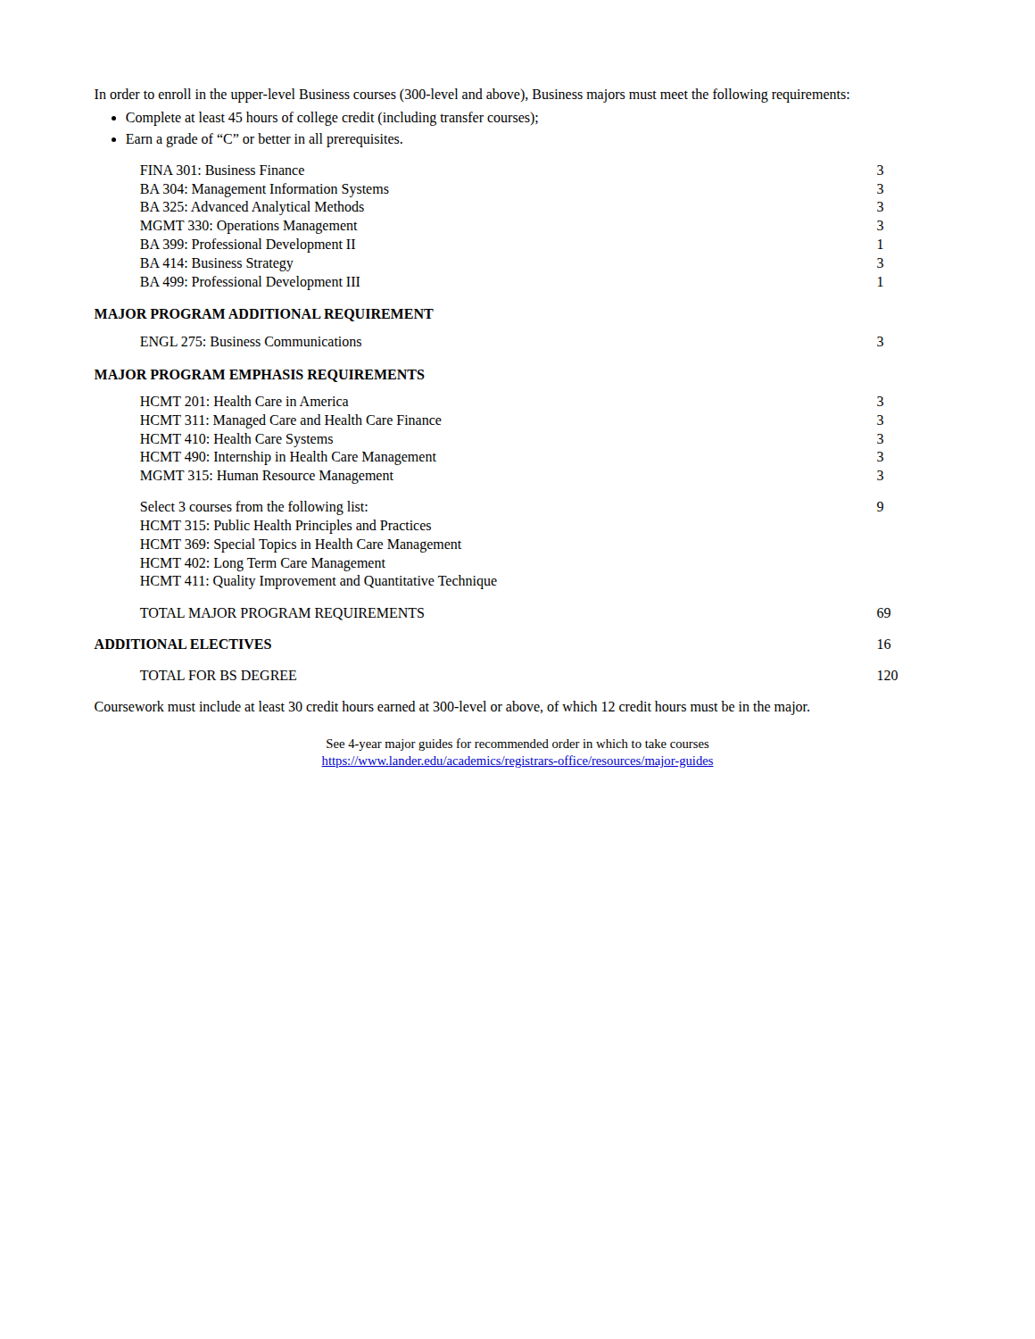In order to enroll in the upper-level Business courses (300-level and above), Business majors must meet the following requirements:
Complete at least 45 hours of college credit (including transfer courses);
Earn a grade of “C” or better in all prerequisites.
| | FINA 301: Business Finance | 3 |
| | BA 304: Management Information Systems | 3 |
| | BA 325: Advanced Analytical Methods | 3 |
| | MGMT 330: Operations Management | 3 |
| | BA 399: Professional Development II | 1 |
| | BA 414: Business Strategy | 3 |
| | BA 499: Professional Development III | 1 |
Major Program Additional Requirement
| | ENGL 275: Business Communications | 3 |
Major Program Emphasis Requirements
| | HCMT 201: Health Care in America | 3 |
| | HCMT 311: Managed Care and Health Care Finance | 3 |
| | HCMT 410: Health Care Systems | 3 |
| | HCMT 490: Internship in Health Care Management | 3 |
| | MGMT 315: Human Resource Management | 3 |
| | Select 3 courses from the following list: | 9 |
| | HCMT 315: Public Health Principles and Practices | |
| | HCMT 369: Special Topics in Health Care Management | |
| | HCMT 402: Long Term Care Management | |
| | HCMT 411: Quality Improvement and Quantitative Technique | |
| | TOTAL MAJOR PROGRAM REQUIREMENTS | 69 |
| ADDITIONAL ELECTIVES | 16 |
| | TOTAL FOR BS DEGREE | 120 |
Coursework must include at least 30 credit hours earned at 300-level or above, of which 12 credit hours must be in the major.
See 4-year major guides for recommended order in which to take courses
https://www.lander.edu/academics/registrars-office/resources/major-guides